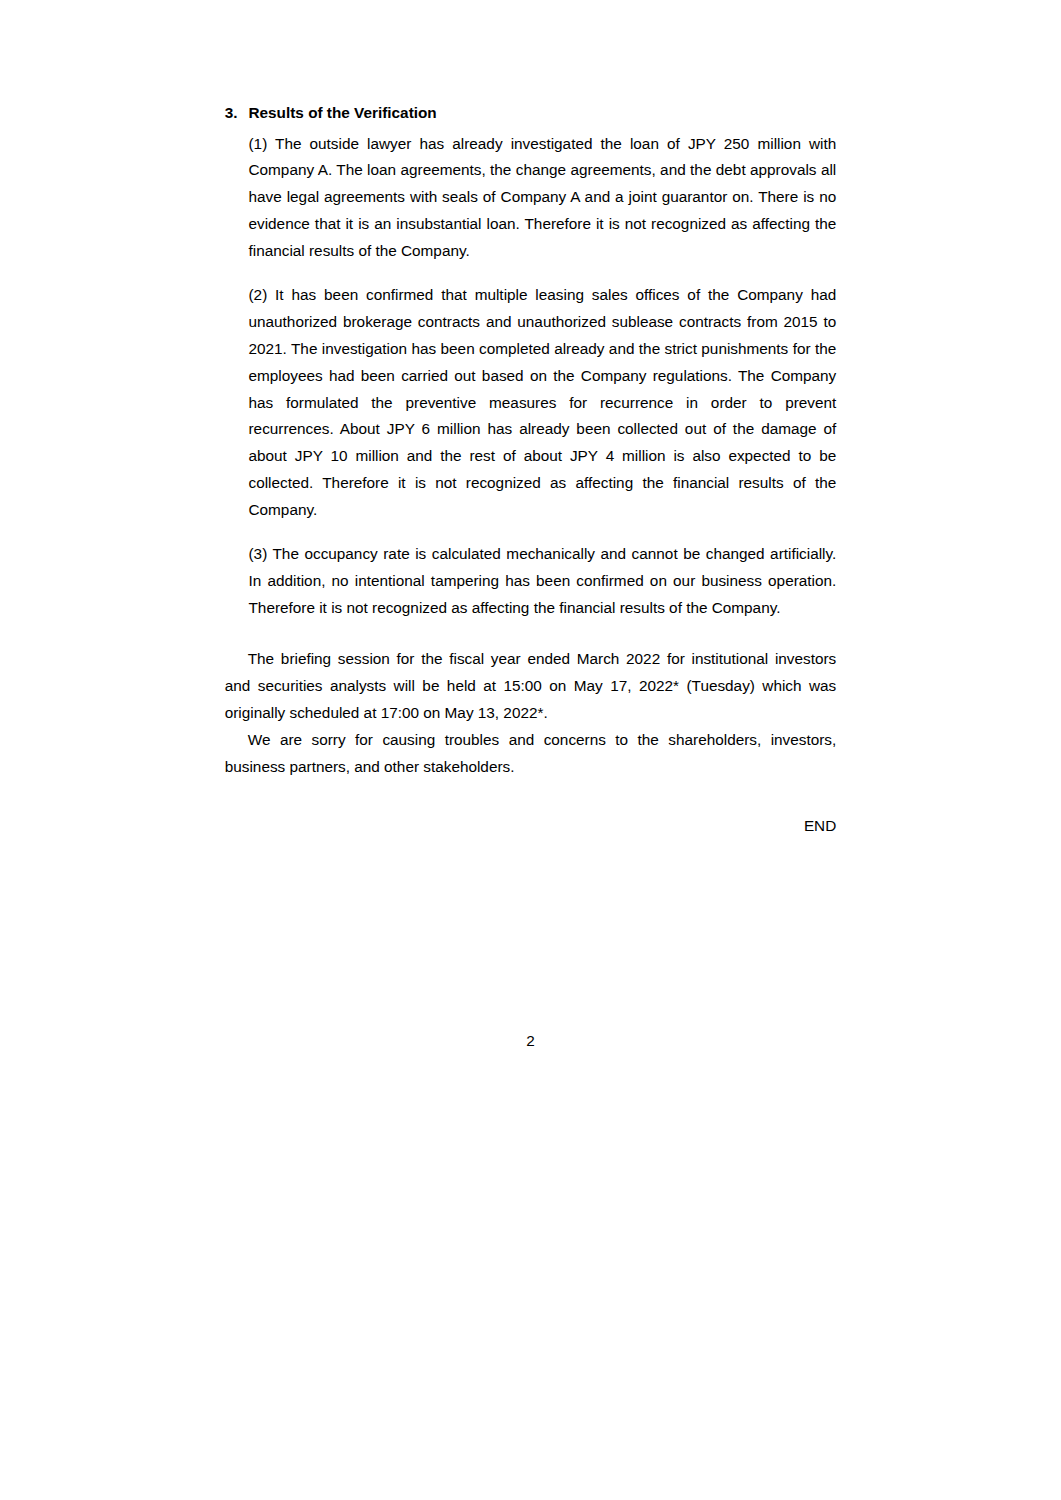3. Results of the Verification
(1) The outside lawyer has already investigated the loan of JPY 250 million with Company A. The loan agreements, the change agreements, and the debt approvals all have legal agreements with seals of Company A and a joint guarantor on. There is no evidence that it is an insubstantial loan. Therefore it is not recognized as affecting the financial results of the Company.
(2) It has been confirmed that multiple leasing sales offices of the Company had unauthorized brokerage contracts and unauthorized sublease contracts from 2015 to 2021. The investigation has been completed already and the strict punishments for the employees had been carried out based on the Company regulations. The Company has formulated the preventive measures for recurrence in order to prevent recurrences. About JPY 6 million has already been collected out of the damage of about JPY 10 million and the rest of about JPY 4 million is also expected to be collected. Therefore it is not recognized as affecting the financial results of the Company.
(3) The occupancy rate is calculated mechanically and cannot be changed artificially. In addition, no intentional tampering has been confirmed on our business operation. Therefore it is not recognized as affecting the financial results of the Company.
The briefing session for the fiscal year ended March 2022 for institutional investors and securities analysts will be held at 15:00 on May 17, 2022* (Tuesday) which was originally scheduled at 17:00 on May 13, 2022*.
We are sorry for causing troubles and concerns to the shareholders, investors, business partners, and other stakeholders.
END
2